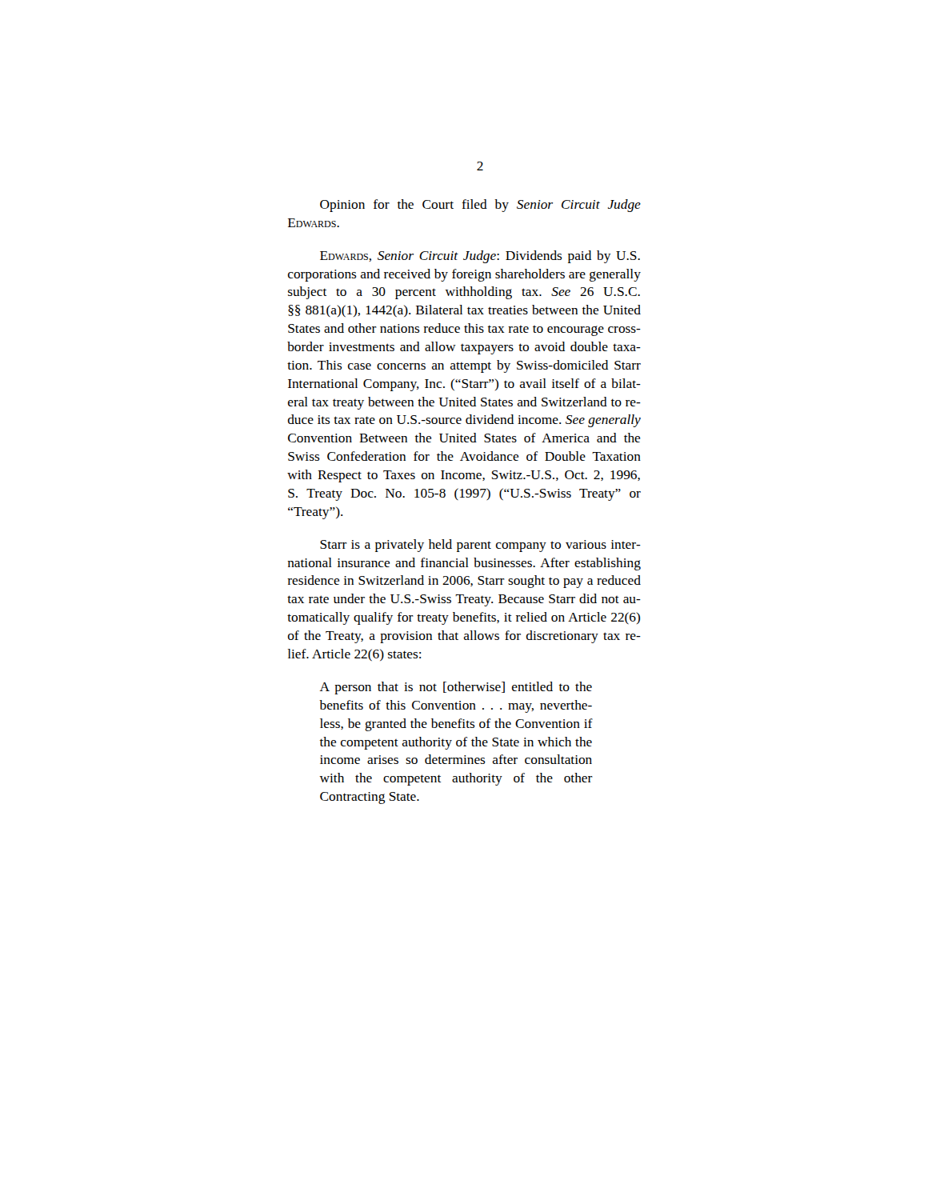2
Opinion for the Court filed by Senior Circuit Judge Edwards.
Edwards, Senior Circuit Judge: Dividends paid by U.S. corporations and received by foreign shareholders are generally subject to a 30 percent withholding tax. See 26 U.S.C. §§ 881(a)(1), 1442(a). Bilateral tax treaties between the United States and other nations reduce this tax rate to encourage cross-border investments and allow taxpayers to avoid double taxation. This case concerns an attempt by Swiss-domiciled Starr International Company, Inc. (“Starr”) to avail itself of a bilateral tax treaty between the United States and Switzerland to reduce its tax rate on U.S.-source dividend income. See generally Convention Between the United States of America and the Swiss Confederation for the Avoidance of Double Taxation with Respect to Taxes on Income, Switz.-U.S., Oct. 2, 1996, S. Treaty Doc. No. 105-8 (1997) (“U.S.-Swiss Treaty” or “Treaty”).
Starr is a privately held parent company to various international insurance and financial businesses. After establishing residence in Switzerland in 2006, Starr sought to pay a reduced tax rate under the U.S.-Swiss Treaty. Because Starr did not automatically qualify for treaty benefits, it relied on Article 22(6) of the Treaty, a provision that allows for discretionary tax relief. Article 22(6) states:
A person that is not [otherwise] entitled to the benefits of this Convention . . . may, nevertheless, be granted the benefits of the Convention if the competent authority of the State in which the income arises so determines after consultation with the competent authority of the other Contracting State.